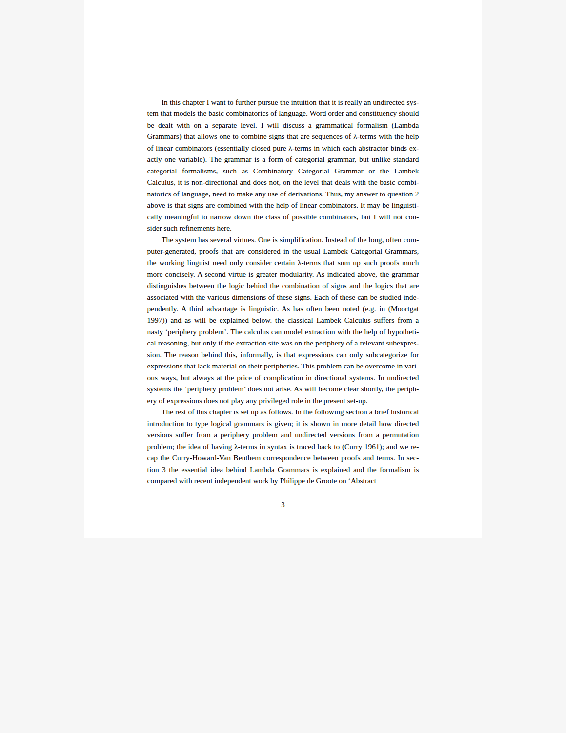In this chapter I want to further pursue the intuition that it is really an undirected system that models the basic combinatorics of language. Word order and constituency should be dealt with on a separate level. I will discuss a grammatical formalism (Lambda Grammars) that allows one to combine signs that are sequences of λ-terms with the help of linear combinators (essentially closed pure λ-terms in which each abstractor binds exactly one variable). The grammar is a form of categorial grammar, but unlike standard categorial formalisms, such as Combinatory Categorial Grammar or the Lambek Calculus, it is non-directional and does not, on the level that deals with the basic combinatorics of language, need to make any use of derivations. Thus, my answer to question 2 above is that signs are combined with the help of linear combinators. It may be linguistically meaningful to narrow down the class of possible combinators, but I will not consider such refinements here.
The system has several virtues. One is simplification. Instead of the long, often computer-generated, proofs that are considered in the usual Lambek Categorial Grammars, the working linguist need only consider certain λ-terms that sum up such proofs much more concisely. A second virtue is greater modularity. As indicated above, the grammar distinguishes between the logic behind the combination of signs and the logics that are associated with the various dimensions of these signs. Each of these can be studied independently. A third advantage is linguistic. As has often been noted (e.g. in (Moortgat 1997)) and as will be explained below, the classical Lambek Calculus suffers from a nasty ‘periphery problem’. The calculus can model extraction with the help of hypothetical reasoning, but only if the extraction site was on the periphery of a relevant subexpression. The reason behind this, informally, is that expressions can only subcategorize for expressions that lack material on their peripheries. This problem can be overcome in various ways, but always at the price of complication in directional systems. In undirected systems the ‘periphery problem’ does not arise. As will become clear shortly, the periphery of expressions does not play any privileged role in the present set-up.
The rest of this chapter is set up as follows. In the following section a brief historical introduction to type logical grammars is given; it is shown in more detail how directed versions suffer from a periphery problem and undirected versions from a permutation problem; the idea of having λ-terms in syntax is traced back to (Curry 1961); and we recap the Curry-Howard-Van Benthem correspondence between proofs and terms. In section 3 the essential idea behind Lambda Grammars is explained and the formalism is compared with recent independent work by Philippe de Groote on ‘Abstract
3